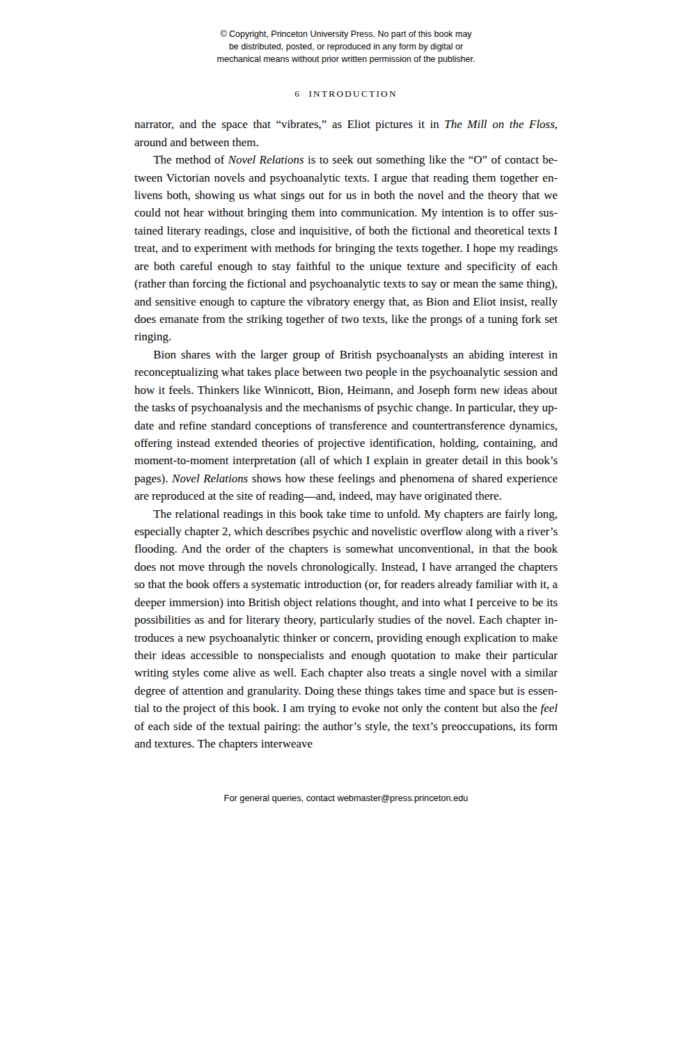© Copyright, Princeton University Press. No part of this book may be distributed, posted, or reproduced in any form by digital or mechanical means without prior written permission of the publisher.
6 Introduction
narrator, and the space that “vibrates,” as Eliot pictures it in The Mill on the Floss, around and between them.
The method of Novel Relations is to seek out something like the “O” of contact between Victorian novels and psychoanalytic texts. I argue that reading them together enlivens both, showing us what sings out for us in both the novel and the theory that we could not hear without bringing them into communication. My intention is to offer sustained literary readings, close and inquisitive, of both the fictional and theoretical texts I treat, and to experiment with methods for bringing the texts together. I hope my readings are both careful enough to stay faithful to the unique texture and specificity of each (rather than forcing the fictional and psychoanalytic texts to say or mean the same thing), and sensitive enough to capture the vibratory energy that, as Bion and Eliot insist, really does emanate from the striking together of two texts, like the prongs of a tuning fork set ringing.
Bion shares with the larger group of British psychoanalysts an abiding interest in reconceptualizing what takes place between two people in the psychoanalytic session and how it feels. Thinkers like Winnicott, Bion, Heimann, and Joseph form new ideas about the tasks of psychoanalysis and the mechanisms of psychic change. In particular, they update and refine standard conceptions of transference and countertransference dynamics, offering instead extended theories of projective identification, holding, containing, and moment-to-moment interpretation (all of which I explain in greater detail in this book’s pages). Novel Relations shows how these feelings and phenomena of shared experience are reproduced at the site of reading—and, indeed, may have originated there.
The relational readings in this book take time to unfold. My chapters are fairly long, especially chapter 2, which describes psychic and novelistic overflow along with a river’s flooding. And the order of the chapters is somewhat unconventional, in that the book does not move through the novels chronologically. Instead, I have arranged the chapters so that the book offers a systematic introduction (or, for readers already familiar with it, a deeper immersion) into British object relations thought, and into what I perceive to be its possibilities as and for literary theory, particularly studies of the novel. Each chapter introduces a new psychoanalytic thinker or concern, providing enough explication to make their ideas accessible to nonspecialists and enough quotation to make their particular writing styles come alive as well. Each chapter also treats a single novel with a similar degree of attention and granularity. Doing these things takes time and space but is essential to the project of this book. I am trying to evoke not only the content but also the feel of each side of the textual pairing: the author’s style, the text’s preoccupations, its form and textures. The chapters interweave
For general queries, contact webmaster@press.princeton.edu